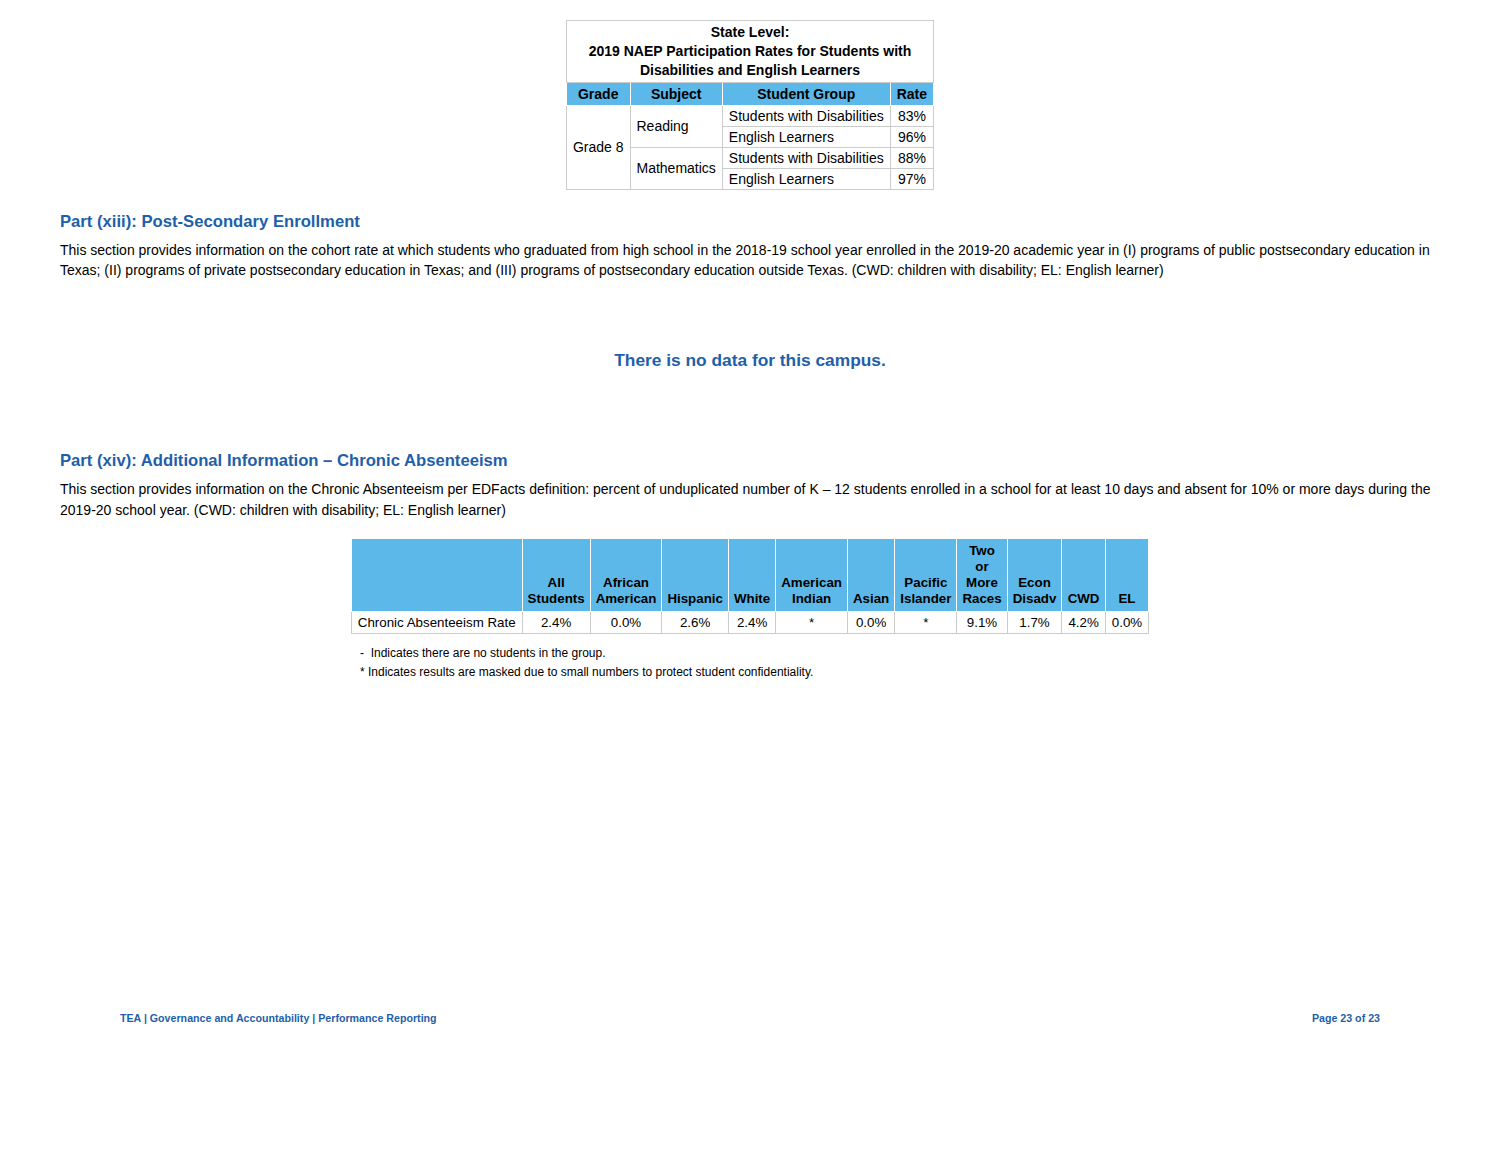| State Level: 2019 NAEP Participation Rates for Students with Disabilities and English Learners |
| Grade | Subject | Student Group | Rate |
| Grade 8 | Reading | Students with Disabilities | 83% |
| English Learners | 96% |
| Mathematics | Students with Disabilities | 88% |
| English Learners | 97% |
Part (xiii): Post-Secondary Enrollment
This section provides information on the cohort rate at which students who graduated from high school in the 2018-19 school year enrolled in the 2019-20 academic year in (I) programs of public postsecondary education in Texas; (II) programs of private postsecondary education in Texas; and (III) programs of postsecondary education outside Texas. (CWD: children with disability; EL: English learner)
There is no data for this campus.
Part (xiv): Additional Information – Chronic Absenteeism
This section provides information on the Chronic Absenteeism per EDFacts definition: percent of unduplicated number of K – 12 students enrolled in a school for at least 10 days and absent for 10% or more days during the 2019-20 school year. (CWD: children with disability; EL: English learner)
| | All Students | African American | Hispanic | White | American Indian | Asian | Pacific Islander | Two or More Races | Econ Disadv | CWD | EL |
| --- | --- | --- | --- | --- | --- | --- | --- | --- | --- | --- | --- |
| Chronic Absenteeism Rate | 2.4% | 0.0% | 2.6% | 2.4% | * | 0.0% | * | 9.1% | 1.7% | 4.2% | 0.0% |
- Indicates there are no students in the group.
* Indicates results are masked due to small numbers to protect student confidentiality.
TEA | Governance and Accountability | Performance Reporting Page 23 of 23